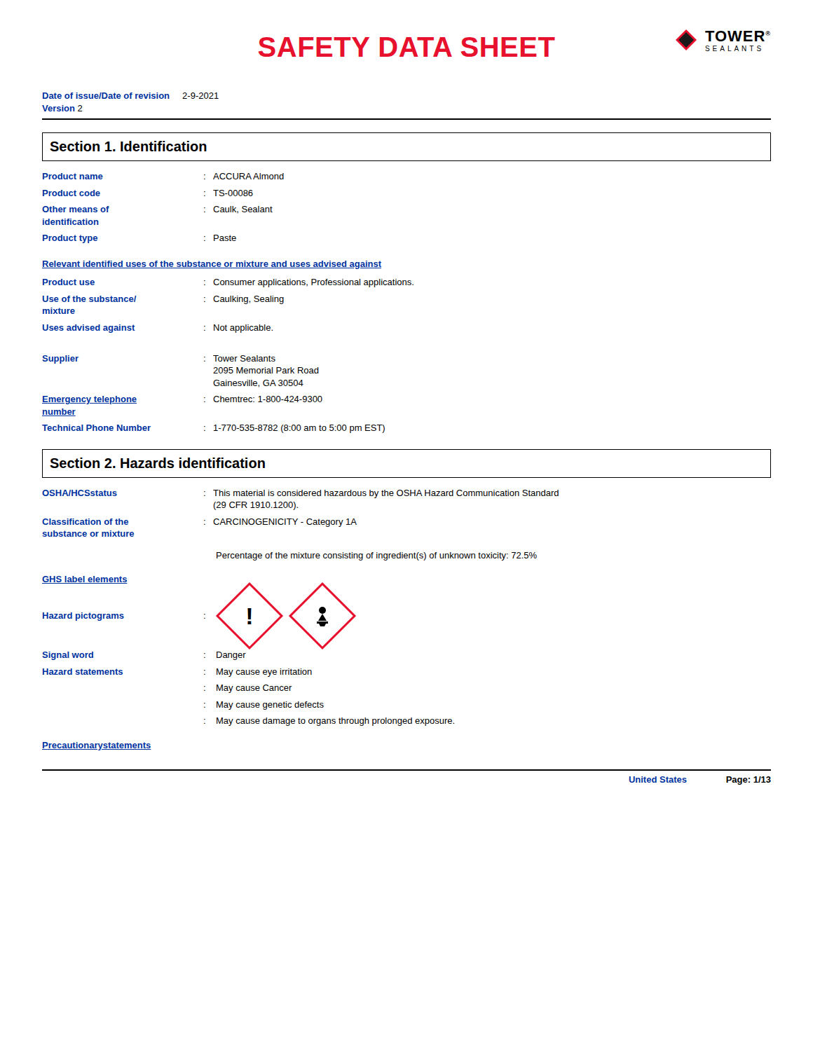SAFETY DATA SHEET
TOWER®
SEALANTS
Date of issue/Date of revision 2-9-2021
Version 2
Section 1. Identification
| Product name | : | ACCURA Almond |
| Product code | : | TS-00086 |
| Other means of identification | : | Caulk, Sealant |
| Product type | : | Paste |
Relevant identified uses of the substance or mixture and uses advised against
| Product use | : | Consumer applications, Professional applications. |
| Use of the substance/ mixture | : | Caulking, Sealing |
| Uses advised against | : | Not applicable. |
| Supplier | : | Tower Sealants 2095 Memorial Park Road Gainesville, GA 30504 |
| Emergency telephone number | : | Chemtrec: 1-800-424-9300 |
| Technical Phone Number | : | 1-770-535-8782 (8:00 am to 5:00 pm EST) |
Section 2. Hazards identification
| OSHA/HCSstatus | : | This material is considered hazardous by the OSHA Hazard Communication Standard (29 CFR 1910.1200). |
| Classification of the substance or mixture | : | CARCINOGENICITY - Category 1A |
Percentage of the mixture consisting of ingredient(s) of unknown toxicity: 72.5%
GHS label elements
Hazard pictograms
:
!
| Signal word | : | Danger |
| Hazard statements | : | May cause eye irritation |
| | : | May cause Cancer |
| | : | May cause genetic defects |
| | : | May cause damage to organs through prolonged exposure. |
Precautionarystatements
United States Page: 1/13